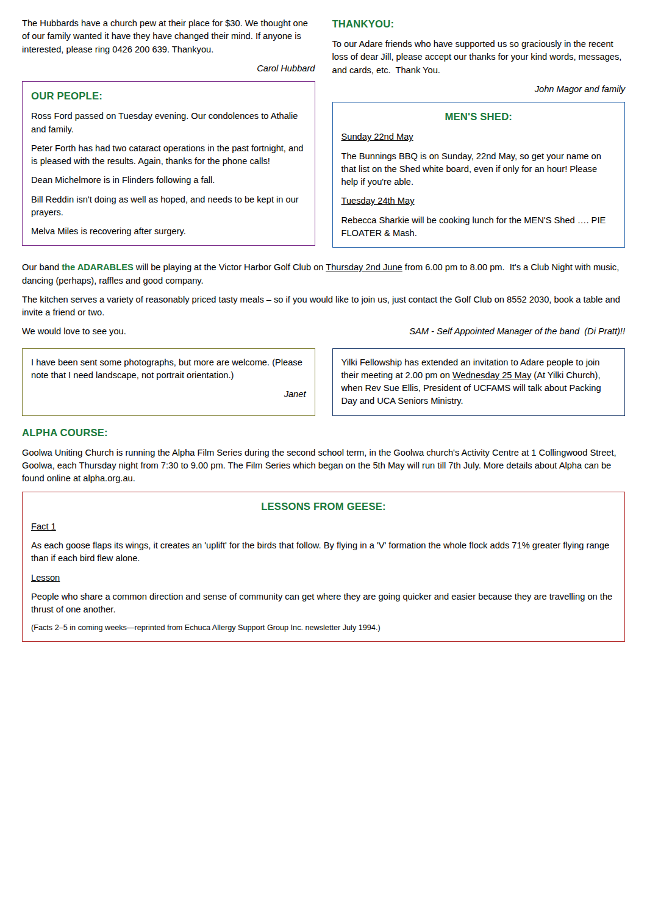The Hubbards have a church pew at their place for $30. We thought one of our family wanted it have they have changed their mind. If anyone is interested, please ring 0426 200 639. Thankyou.
Carol Hubbard
OUR PEOPLE:
Ross Ford passed on Tuesday evening. Our condolences to Athalie and family.
Peter Forth has had two cataract operations in the past fortnight, and is pleased with the results. Again, thanks for the phone calls!
Dean Michelmore is in Flinders following a fall.
Bill Reddin isn't doing as well as hoped, and needs to be kept in our prayers.
Melva Miles is recovering after surgery.
THANKYOU:
To our Adare friends who have supported us so graciously in the recent loss of dear Jill, please accept our thanks for your kind words, messages, and cards, etc. Thank You.
John Magor and family
MEN'S SHED:
Sunday 22nd May
The Bunnings BBQ is on Sunday, 22nd May, so get your name on that list on the Shed white board, even if only for an hour! Please help if you're able.
Tuesday 24th May
Rebecca Sharkie will be cooking lunch for the MEN'S Shed …. PIE FLOATER & Mash.
Our band the ADARABLES will be playing at the Victor Harbor Golf Club on Thursday 2nd June from 6.00 pm to 8.00 pm. It's a Club Night with music, dancing (perhaps), raffles and good company.
The kitchen serves a variety of reasonably priced tasty meals – so if you would like to join us, just contact the Golf Club on 8552 2030, book a table and invite a friend or two.
We would love to see you.
SAM - Self Appointed Manager of the band (Di Pratt)!!
I have been sent some photographs, but more are welcome. (Please note that I need landscape, not portrait orientation.)
Janet
Yilki Fellowship has extended an invitation to Adare people to join their meeting at 2.00 pm on Wednesday 25 May (At Yilki Church), when Rev Sue Ellis, President of UCFAMS will talk about Packing Day and UCA Seniors Ministry.
ALPHA COURSE:
Goolwa Uniting Church is running the Alpha Film Series during the second school term, in the Goolwa church's Activity Centre at 1 Collingwood Street, Goolwa, each Thursday night from 7:30 to 9.00 pm. The Film Series which began on the 5th May will run till 7th July. More details about Alpha can be found online at alpha.org.au.
LESSONS FROM GEESE:
Fact 1
As each goose flaps its wings, it creates an 'uplift' for the birds that follow. By flying in a 'V' formation the whole flock adds 71% greater flying range than if each bird flew alone.
Lesson
People who share a common direction and sense of community can get where they are going quicker and easier because they are travelling on the thrust of one another.
(Facts 2–5 in coming weeks—reprinted from Echuca Allergy Support Group Inc. newsletter July 1994.)